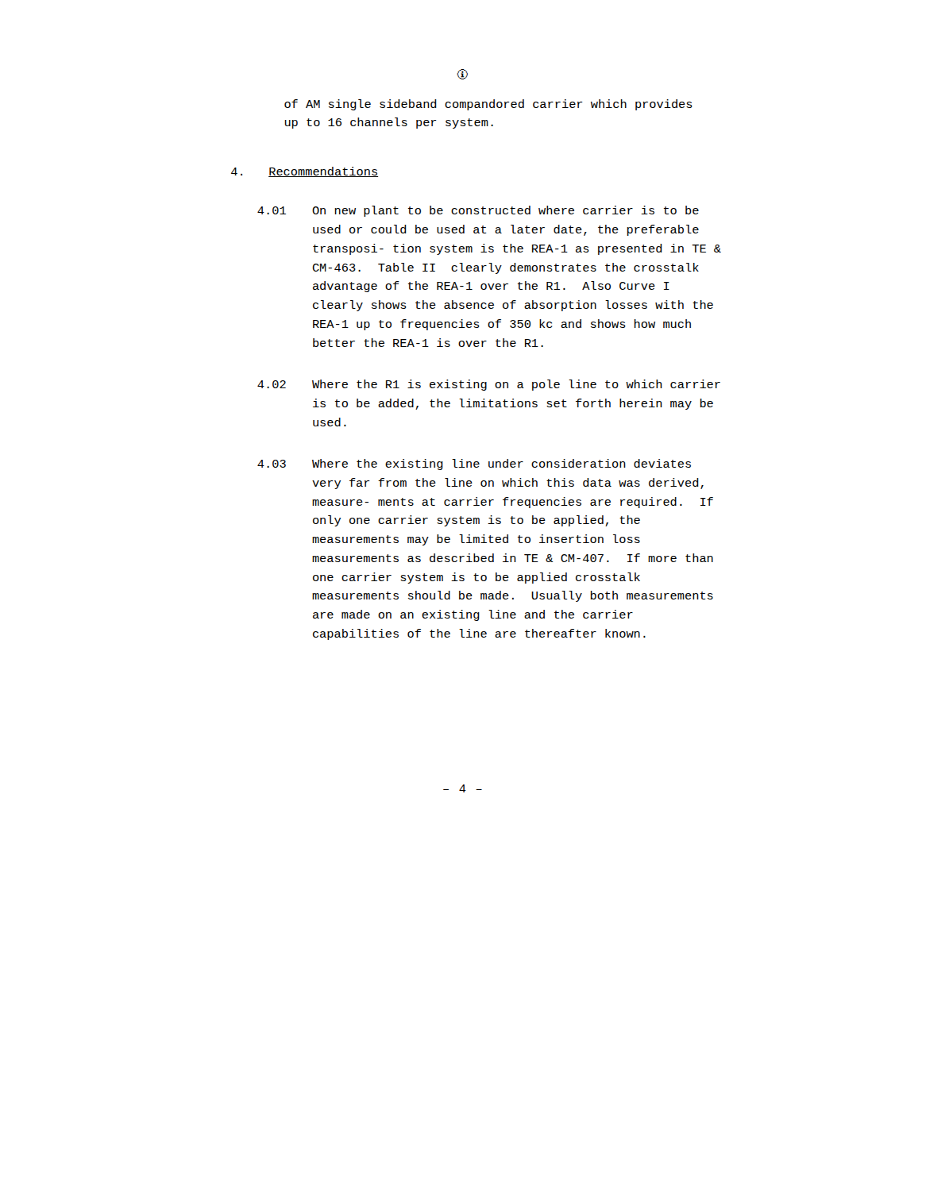🛈
of AM single sideband compandored carrier which provides
up to 16 channels per system.
4. Recommendations
4.01
On new plant to be constructed where carrier is to be used or could be used at a later date, the preferable transposi‑ tion system is the REA‑1 as presented in TE & CM‑463. Table II clearly demonstrates the crosstalk advantage of the REA‑1 over the R1. Also Curve I clearly shows the absence of absorption losses with the REA‑1 up to frequencies of 350 kc and shows how much better the REA‑1 is over the R1.
4.02
Where the R1 is existing on a pole line to which carrier is to be added, the limitations set forth herein may be used.
4.03
Where the existing line under consideration deviates very far from the line on which this data was derived, measure‑ ments at carrier frequencies are required. If only one carrier system is to be applied, the measurements may be limited to insertion loss measurements as described in TE & CM‑407. If more than one carrier system is to be applied crosstalk measurements should be made. Usually both measurements are made on an existing line and the carrier capabilities of the line are thereafter known.
– 4 –